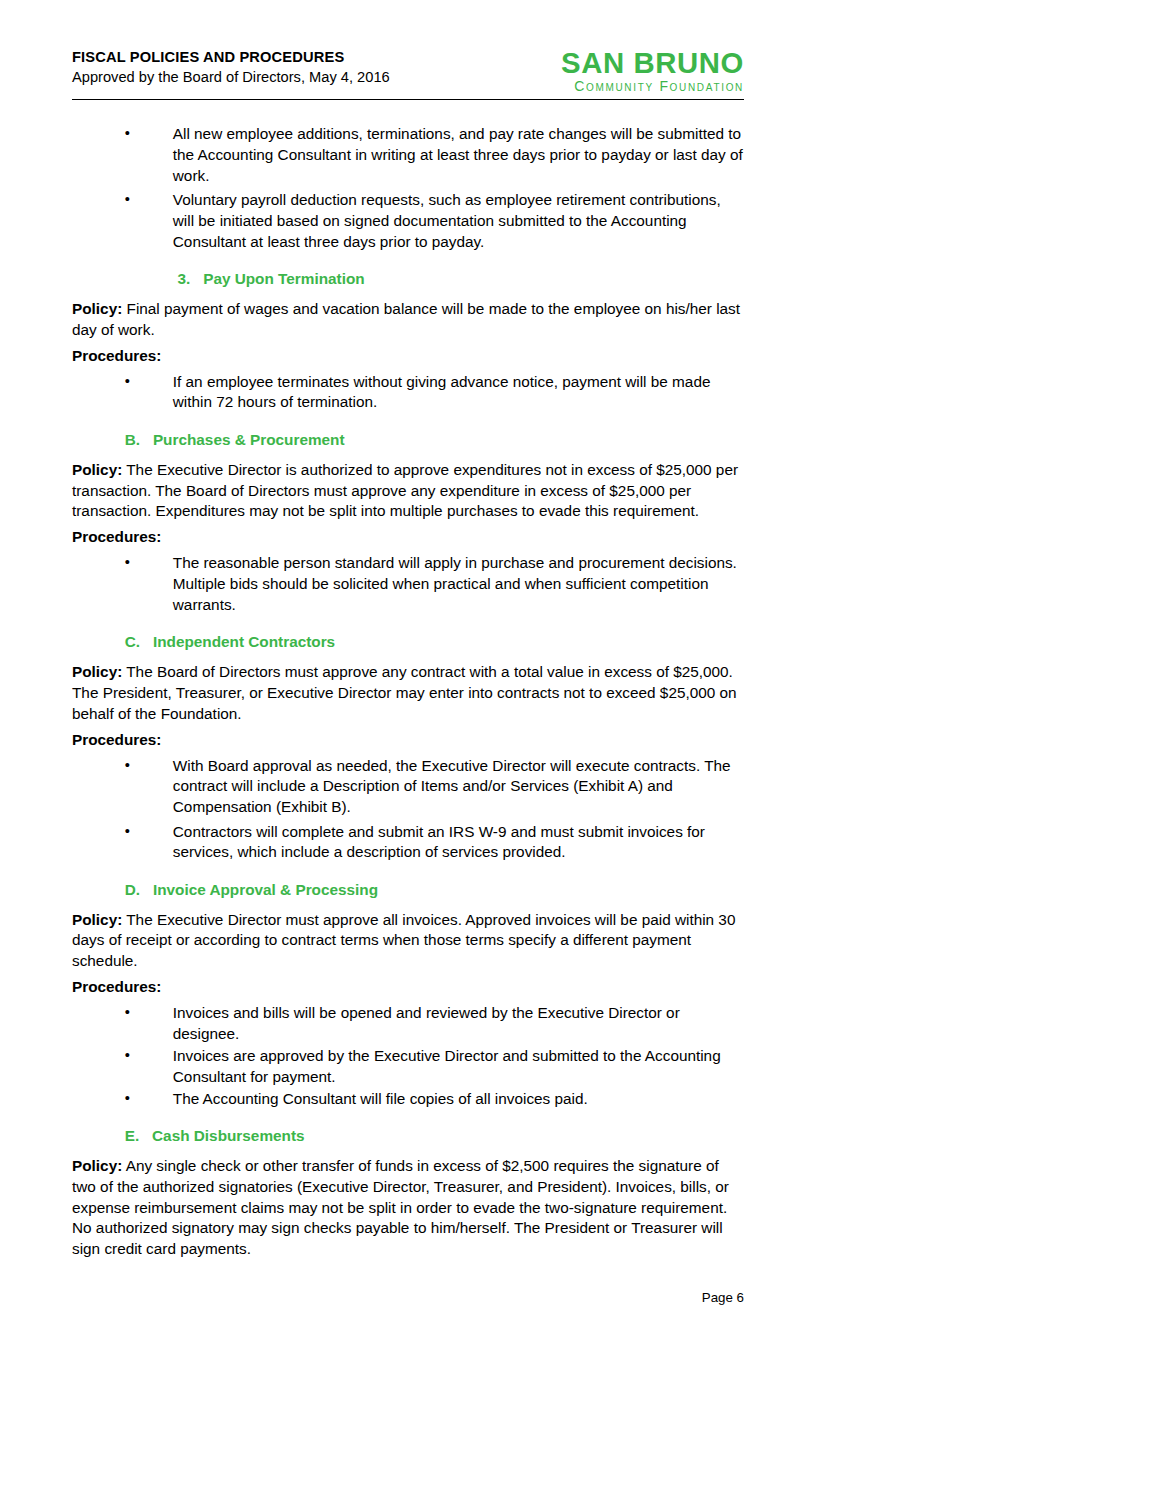FISCAL POLICIES AND PROCEDURES
Approved by the Board of Directors, May 4, 2016
SAN BRUNO
Community Foundation
All new employee additions, terminations, and pay rate changes will be submitted to the Accounting Consultant in writing at least three days prior to payday or last day of work.
Voluntary payroll deduction requests, such as employee retirement contributions, will be initiated based on signed documentation submitted to the Accounting Consultant at least three days prior to payday.
3. Pay Upon Termination
Policy: Final payment of wages and vacation balance will be made to the employee on his/her last day of work.
Procedures:
If an employee terminates without giving advance notice, payment will be made within 72 hours of termination.
B. Purchases & Procurement
Policy: The Executive Director is authorized to approve expenditures not in excess of $25,000 per transaction. The Board of Directors must approve any expenditure in excess of $25,000 per transaction. Expenditures may not be split into multiple purchases to evade this requirement.
Procedures:
The reasonable person standard will apply in purchase and procurement decisions. Multiple bids should be solicited when practical and when sufficient competition warrants.
C. Independent Contractors
Policy: The Board of Directors must approve any contract with a total value in excess of $25,000. The President, Treasurer, or Executive Director may enter into contracts not to exceed $25,000 on behalf of the Foundation.
Procedures:
With Board approval as needed, the Executive Director will execute contracts. The contract will include a Description of Items and/or Services (Exhibit A) and Compensation (Exhibit B).
Contractors will complete and submit an IRS W-9 and must submit invoices for services, which include a description of services provided.
D. Invoice Approval & Processing
Policy: The Executive Director must approve all invoices. Approved invoices will be paid within 30 days of receipt or according to contract terms when those terms specify a different payment schedule.
Procedures:
Invoices and bills will be opened and reviewed by the Executive Director or designee.
Invoices are approved by the Executive Director and submitted to the Accounting Consultant for payment.
The Accounting Consultant will file copies of all invoices paid.
E. Cash Disbursements
Policy: Any single check or other transfer of funds in excess of $2,500 requires the signature of two of the authorized signatories (Executive Director, Treasurer, and President). Invoices, bills, or expense reimbursement claims may not be split in order to evade the two-signature requirement. No authorized signatory may sign checks payable to him/herself. The President or Treasurer will sign credit card payments.
Page 6